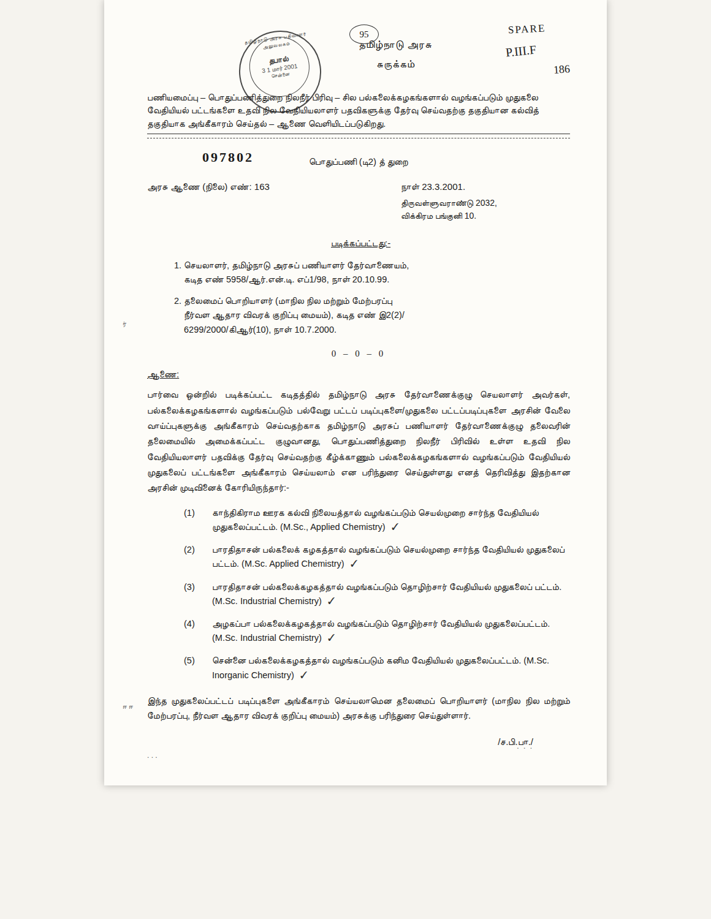95
SPARE
P.III.F
186
தமிழ்நாடு அரசு பதிவாளர் அலுவலகம்
தபால்
3 1 மார் 2001
சென்னை
தமிழ்நாடு அரசு
சுருக்கம்
பணியமைப்பு – பொதுப்பணித்துறை நிலநீர் பிரிவு – சில பல்கலைக்கழகங்களால் வழங்கப்படும் முதுகலை வேதியியல் பட்டங்களை உதவி நில வேதியியலாளர் பதவிகளுக்கு தேர்வு செய்வதற்கு தகுதியான கல்வித் தகுதியாக அங்கீகாரம் செய்தல் – ஆணை வெளியிடப்படுகிறது.
097802
பொதுப்பணி (டி2) த் துறை
அரசு ஆணை (நிலை) எண்: 163
நாள் 23.3.2001.
திருவள்ளுவராண்டு 2032,
விக்கிரம பங்குனி 10.
படிக்கப்பட்டது:-
செயலாளர், தமிழ்நாடு அரசுப் பணியாளர் தேர்வாணையம்,
கடித எண் 5958/ஆர்.என்.டி. எப்1/98, நாள் 20.10.99.
தலைமைப் பொறியாளர் (மாநில நில மற்றும் மேற்பரப்பு
நீர்வள ஆதார விவரக் குறிப்பு மையம்), கடித எண் இ2(2)/
6299/2000/கிஆர்(10), நாள் 10.7.2000.
0 – 0 – 0
ஆணை:
பார்வை ஒன்றில் படிக்கப்பட்ட கடிதத்தில் தமிழ்நாடு அரசு தேர்வாணைக்குழு செயலாளர் அவர்கள், பல்கலைக்கழகங்களால் வழங்கப்படும் பல்வேறு பட்டப் படிப்புகளை/முதுகலை பட்டப்படிப்புகளை அரசின் வேலை வாய்ப்புகளுக்கு அங்கீகாரம் செய்வதற்காக தமிழ்நாடு அரசுப் பணியாளர் தேர்வாணைக்குழு தலைவரின் தலைமையில் அமைக்கப்பட்ட குழுவானது, பொதுப்பணித்துறை நிலநீர் பிரிவில் உள்ள உதவி நில வேதியியலாளர் பதவிக்கு தேர்வு செய்வதற்கு கீழ்க்காணும் பல்கலைக்கழகங்களால் வழங்கப்படும் வேதியியல் முதுகலைப் பட்டங்களை அங்கீகாரம் செய்யலாம் என பரிந்துரை செய்துள்ளது எனத் தெரிவித்து இதற்கான அரசின் முடிவினைக் கோரியிருந்தார்:-
(1) காந்திகிராம ஊரக கல்வி நிலையத்தால் வழங்கப்படும் செயல்முறை சார்ந்த வேதியியல் முதுகலைப்பட்டம். (M.Sc., Applied Chemistry) ✓
(2) பாரதிதாசன் பல்கலைக் கழகத்தால் வழங்கப்படும் செயல்முறை சார்ந்த வேதியியல் முதுகலைப் பட்டம். (M.Sc. Applied Chemistry) ✓
(3) பாரதிதாசன் பல்கலைக்கழகத்தால் வழங்கப்படும் தொழிற்சார் வேதியியல் முதுகலைப் பட்டம். (M.Sc. Industrial Chemistry) ✓
(4) அழகப்பா பல்கலைக்கழகத்தால் வழங்கப்படும் தொழிற்சார் வேதியியல் முதுகலைப்பட்டம். (M.Sc. Industrial Chemistry) ✓
(5) சென்னை பல்கலைக்கழகத்தால் வழங்கப்படும் கனிம வேதியியல் முதுகலைப்பட்டம். (M.Sc. Inorganic Chemistry) ✓
இந்த முதுகலைப்பட்டப் படிப்புகளை அங்கீகாரம் செய்யலாமென தலைமைப் பொறியாளர் (மாநில நில மற்றும் மேற்பரப்பு, நீர்வள ஆதார விவரக் குறிப்பு மையம்) அரசுக்கு பரிந்துரை செய்துள்ளார்.
/ச.பி.பா./
ர்
ஈ ஈ
. . .
. . .